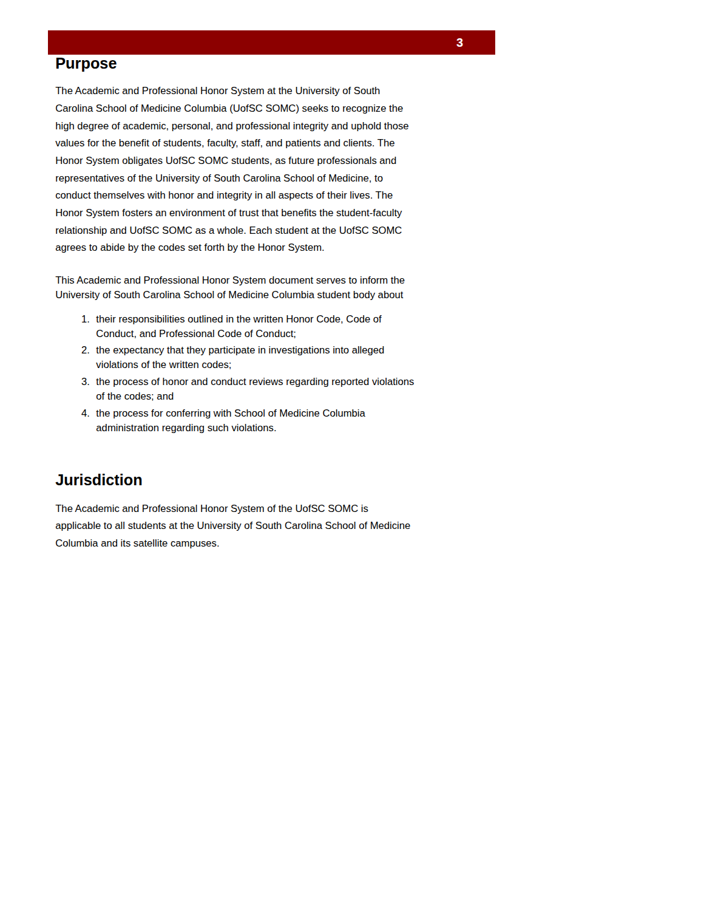3
Purpose
The Academic and Professional Honor System at the University of South Carolina School of Medicine Columbia (UofSC SOMC) seeks to recognize the high degree of academic, personal, and professional integrity and uphold those values for the benefit of students, faculty, staff, and patients and clients. The Honor System obligates UofSC SOMC students, as future professionals and representatives of the University of South Carolina School of Medicine, to conduct themselves with honor and integrity in all aspects of their lives. The Honor System fosters an environment of trust that benefits the student-faculty relationship and UofSC SOMC as a whole. Each student at the UofSC SOMC agrees to abide by the codes set forth by the Honor System.
This Academic and Professional Honor System document serves to inform the University of South Carolina School of Medicine Columbia student body about
their responsibilities outlined in the written Honor Code, Code of Conduct, and Professional Code of Conduct;
the expectancy that they participate in investigations into alleged violations of the written codes;
the process of honor and conduct reviews regarding reported violations of the codes; and
the process for conferring with School of Medicine Columbia administration regarding such violations.
Jurisdiction
The Academic and Professional Honor System of the UofSC SOMC is applicable to all students at the University of South Carolina School of Medicine Columbia and its satellite campuses.